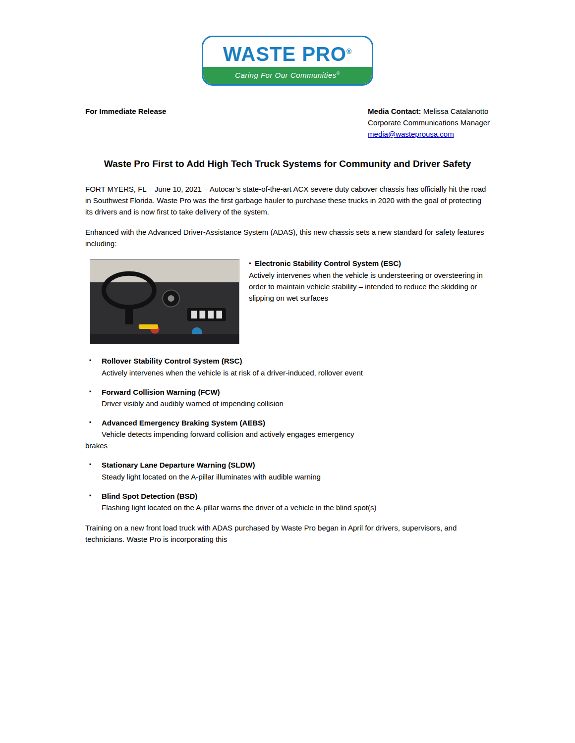WASTE PRO®
Caring For Our Communities®
For Immediate Release
Media Contact: Melissa Catalanotto
Corporate Communications Manager
media@wasteprousa.com
Waste Pro First to Add High Tech Truck Systems for Community and Driver Safety
FORT MYERS, FL – June 10, 2021 – Autocar’s state-of-the-art ACX severe duty cabover chassis has officially hit the road in Southwest Florida. Waste Pro was the first garbage hauler to purchase these trucks in 2020 with the goal of protecting its drivers and is now first to take delivery of the system.
Enhanced with the Advanced Driver-Assistance System (ADAS), this new chassis sets a new standard for safety features including:
▪Electronic Stability Control System (ESC)
Actively intervenes when the vehicle is understeering or oversteering in order to maintain vehicle stability – intended to reduce the skidding or slipping on wet surfaces
Rollover Stability Control System (RSC) Actively intervenes when the vehicle is at risk of a driver-induced, rollover event
Forward Collision Warning (FCW) Driver visibly and audibly warned of impending collision
Advanced Emergency Braking System (AEBS) Vehicle detects impending forward collision and actively engages emergency brakes
Stationary Lane Departure Warning (SLDW) Steady light located on the A-pillar illuminates with audible warning
Blind Spot Detection (BSD) Flashing light located on the A-pillar warns the driver of a vehicle in the blind spot(s)
Training on a new front load truck with ADAS purchased by Waste Pro began in April for drivers, supervisors, and technicians. Waste Pro is incorporating this